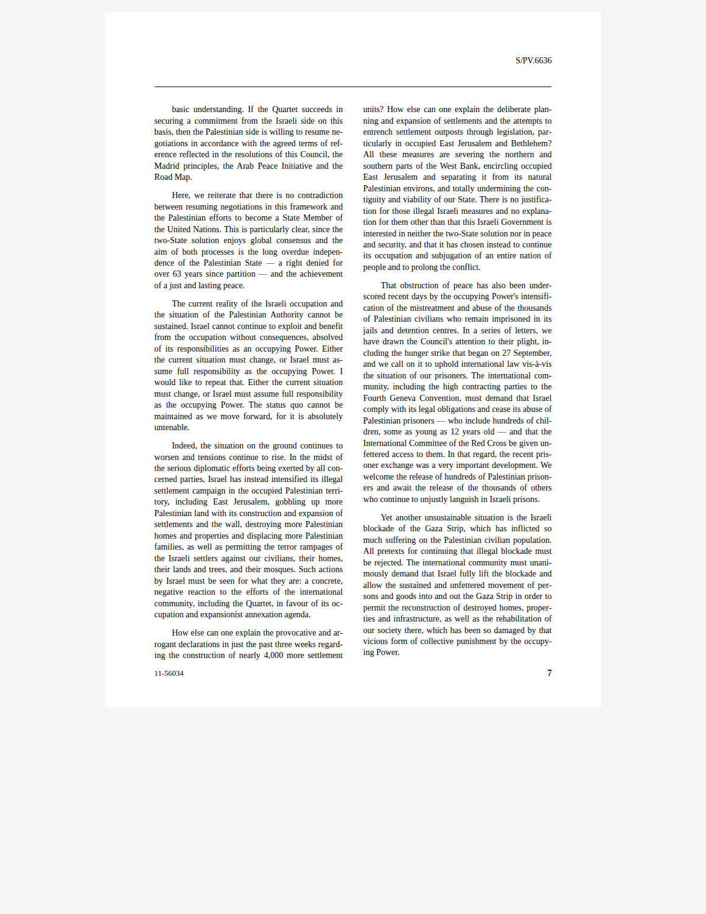S/PV.6636
basic understanding. If the Quartet succeeds in securing a commitment from the Israeli side on this basis, then the Palestinian side is willing to resume negotiations in accordance with the agreed terms of reference reflected in the resolutions of this Council, the Madrid principles, the Arab Peace Initiative and the Road Map.
Here, we reiterate that there is no contradiction between resuming negotiations in this framework and the Palestinian efforts to become a State Member of the United Nations. This is particularly clear, since the two-State solution enjoys global consensus and the aim of both processes is the long overdue independence of the Palestinian State — a right denied for over 63 years since partition — and the achievement of a just and lasting peace.
The current reality of the Israeli occupation and the situation of the Palestinian Authority cannot be sustained. Israel cannot continue to exploit and benefit from the occupation without consequences, absolved of its responsibilities as an occupying Power. Either the current situation must change, or Israel must assume full responsibility as the occupying Power. I would like to repeat that. Either the current situation must change, or Israel must assume full responsibility as the occupying Power. The status quo cannot be maintained as we move forward, for it is absolutely untenable.
Indeed, the situation on the ground continues to worsen and tensions continue to rise. In the midst of the serious diplomatic efforts being exerted by all concerned parties, Israel has instead intensified its illegal settlement campaign in the occupied Palestinian territory, including East Jerusalem, gobbling up more Palestinian land with its construction and expansion of settlements and the wall, destroying more Palestinian homes and properties and displacing more Palestinian families, as well as permitting the terror rampages of the Israeli settlers against our civilians, their homes, their lands and trees, and their mosques. Such actions by Israel must be seen for what they are: a concrete, negative reaction to the efforts of the international community, including the Quartet, in favour of its occupation and expansionist annexation agenda.
How else can one explain the provocative and arrogant declarations in just the past three weeks regarding the construction of nearly 4,000 more settlement units? How else can one explain the deliberate planning and expansion of settlements and the attempts to entrench settlement outposts through legislation, particularly in occupied East Jerusalem and Bethlehem? All these measures are severing the northern and southern parts of the West Bank, encircling occupied East Jerusalem and separating it from its natural Palestinian environs, and totally undermining the contiguity and viability of our State. There is no justification for those illegal Israeli measures and no explanation for them other than that this Israeli Government is interested in neither the two-State solution nor in peace and security, and that it has chosen instead to continue its occupation and subjugation of an entire nation of people and to prolong the conflict.
That obstruction of peace has also been underscored recent days by the occupying Power's intensification of the mistreatment and abuse of the thousands of Palestinian civilians who remain imprisoned in its jails and detention centres. In a series of letters, we have drawn the Council's attention to their plight, including the hunger strike that began on 27 September, and we call on it to uphold international law vis-à-vis the situation of our prisoners. The international community, including the high contracting parties to the Fourth Geneva Convention, must demand that Israel comply with its legal obligations and cease its abuse of Palestinian prisoners — who include hundreds of children, some as young as 12 years old — and that the International Committee of the Red Cross be given unfettered access to them. In that regard, the recent prisoner exchange was a very important development. We welcome the release of hundreds of Palestinian prisoners and await the release of the thousands of others who continue to unjustly languish in Israeli prisons.
Yet another unsustainable situation is the Israeli blockade of the Gaza Strip, which has inflicted so much suffering on the Palestinian civilian population. All pretexts for continuing that illegal blockade must be rejected. The international community must unanimously demand that Israel fully lift the blockade and allow the sustained and unfettered movement of persons and goods into and out the Gaza Strip in order to permit the reconstruction of destroyed homes, properties and infrastructure, as well as the rehabilitation of our society there, which has been so damaged by that vicious form of collective punishment by the occupying Power.
11-56034 7